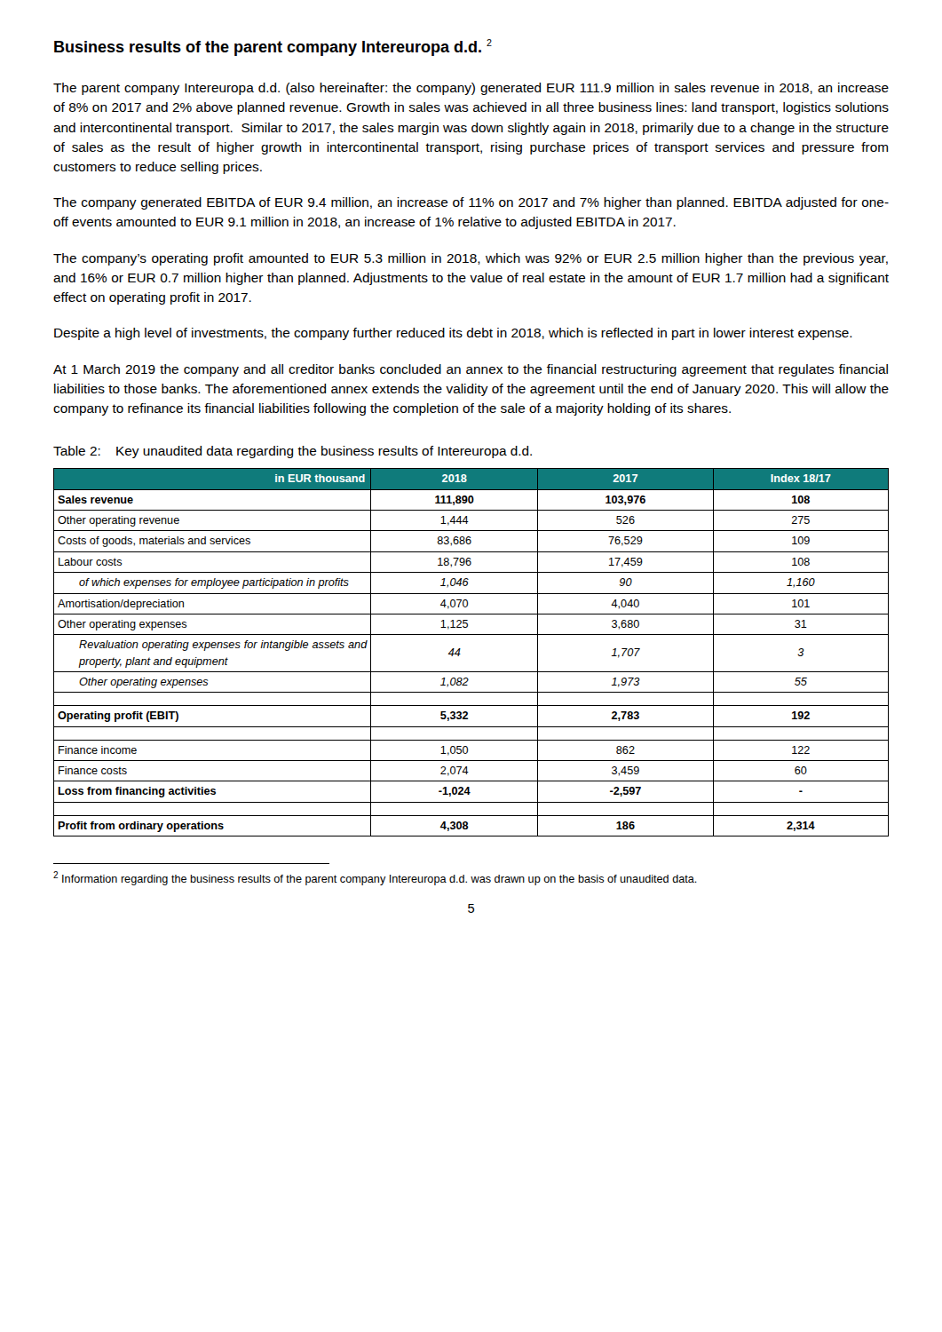Business results of the parent company Intereuropa d.d. 2
The parent company Intereuropa d.d. (also hereinafter: the company) generated EUR 111.9 million in sales revenue in 2018, an increase of 8% on 2017 and 2% above planned revenue. Growth in sales was achieved in all three business lines: land transport, logistics solutions and intercontinental transport. Similar to 2017, the sales margin was down slightly again in 2018, primarily due to a change in the structure of sales as the result of higher growth in intercontinental transport, rising purchase prices of transport services and pressure from customers to reduce selling prices.
The company generated EBITDA of EUR 9.4 million, an increase of 11% on 2017 and 7% higher than planned. EBITDA adjusted for one-off events amounted to EUR 9.1 million in 2018, an increase of 1% relative to adjusted EBITDA in 2017.
The company’s operating profit amounted to EUR 5.3 million in 2018, which was 92% or EUR 2.5 million higher than the previous year, and 16% or EUR 0.7 million higher than planned. Adjustments to the value of real estate in the amount of EUR 1.7 million had a significant effect on operating profit in 2017.
Despite a high level of investments, the company further reduced its debt in 2018, which is reflected in part in lower interest expense.
At 1 March 2019 the company and all creditor banks concluded an annex to the financial restructuring agreement that regulates financial liabilities to those banks. The aforementioned annex extends the validity of the agreement until the end of January 2020. This will allow the company to refinance its financial liabilities following the completion of the sale of a majority holding of its shares.
Table 2: Key unaudited data regarding the business results of Intereuropa d.d.
| in EUR thousand | 2018 | 2017 | Index 18/17 |
| --- | --- | --- | --- |
| Sales revenue | 111,890 | 103,976 | 108 |
| Other operating revenue | 1,444 | 526 | 275 |
| Costs of goods, materials and services | 83,686 | 76,529 | 109 |
| Labour costs | 18,796 | 17,459 | 108 |
| of which expenses for employee participation in profits | 1,046 | 90 | 1,160 |
| Amortisation/depreciation | 4,070 | 4,040 | 101 |
| Other operating expenses | 1,125 | 3,680 | 31 |
| Revaluation operating expenses for intangible assets and property, plant and equipment | 44 | 1,707 | 3 |
| Other operating expenses | 1,082 | 1,973 | 55 |
| Operating profit (EBIT) | 5,332 | 2,783 | 192 |
| Finance income | 1,050 | 862 | 122 |
| Finance costs | 2,074 | 3,459 | 60 |
| Loss from financing activities | -1,024 | -2,597 | - |
| Profit from ordinary operations | 4,308 | 186 | 2,314 |
2 Information regarding the business results of the parent company Intereuropa d.d. was drawn up on the basis of unaudited data.
5